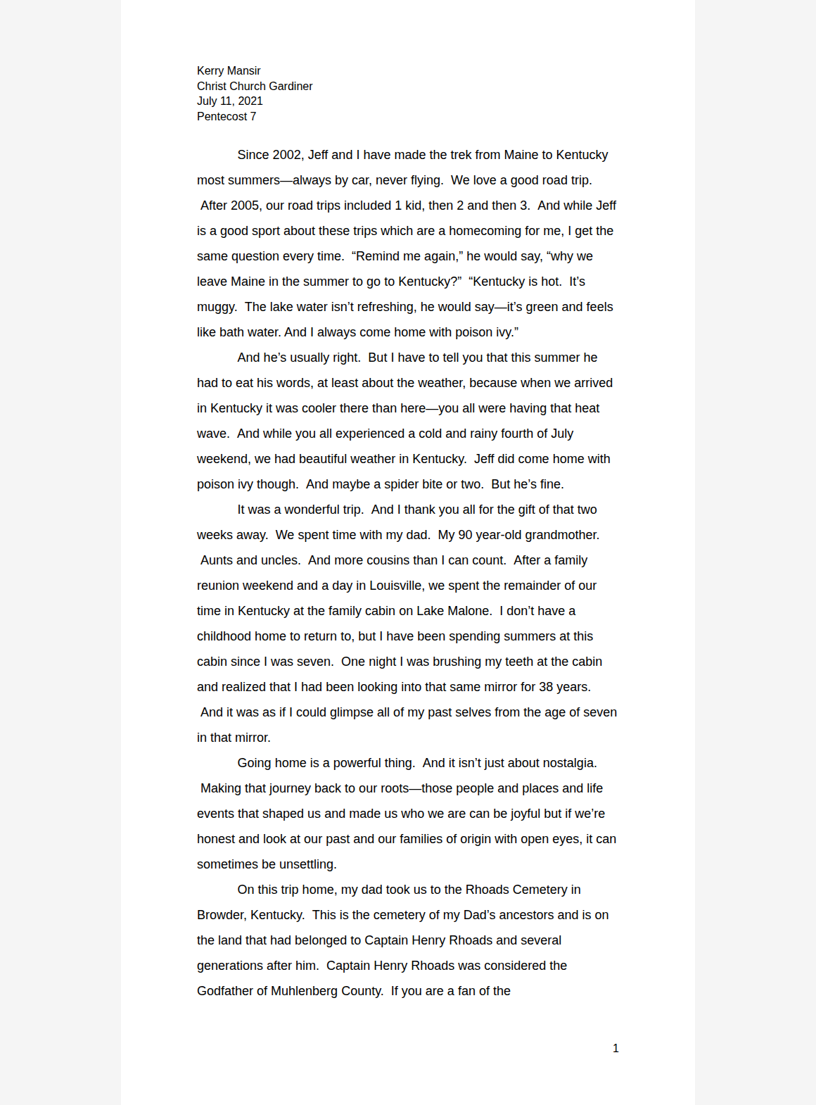Kerry Mansir
Christ Church Gardiner
July 11, 2021
Pentecost 7
Since 2002, Jeff and I have made the trek from Maine to Kentucky most summers—always by car, never flying. We love a good road trip. After 2005, our road trips included 1 kid, then 2 and then 3. And while Jeff is a good sport about these trips which are a homecoming for me, I get the same question every time. “Remind me again,” he would say, “why we leave Maine in the summer to go to Kentucky?” “Kentucky is hot. It’s muggy. The lake water isn’t refreshing, he would say—it’s green and feels like bath water. And I always come home with poison ivy.”
And he’s usually right. But I have to tell you that this summer he had to eat his words, at least about the weather, because when we arrived in Kentucky it was cooler there than here—you all were having that heat wave. And while you all experienced a cold and rainy fourth of July weekend, we had beautiful weather in Kentucky. Jeff did come home with poison ivy though. And maybe a spider bite or two. But he’s fine.
It was a wonderful trip. And I thank you all for the gift of that two weeks away. We spent time with my dad. My 90 year-old grandmother. Aunts and uncles. And more cousins than I can count. After a family reunion weekend and a day in Louisville, we spent the remainder of our time in Kentucky at the family cabin on Lake Malone. I don’t have a childhood home to return to, but I have been spending summers at this cabin since I was seven. One night I was brushing my teeth at the cabin and realized that I had been looking into that same mirror for 38 years. And it was as if I could glimpse all of my past selves from the age of seven in that mirror.
Going home is a powerful thing. And it isn’t just about nostalgia. Making that journey back to our roots—those people and places and life events that shaped us and made us who we are can be joyful but if we’re honest and look at our past and our families of origin with open eyes, it can sometimes be unsettling.
On this trip home, my dad took us to the Rhoads Cemetery in Browder, Kentucky. This is the cemetery of my Dad’s ancestors and is on the land that had belonged to Captain Henry Rhoads and several generations after him. Captain Henry Rhoads was considered the Godfather of Muhlenberg County. If you are a fan of the
1